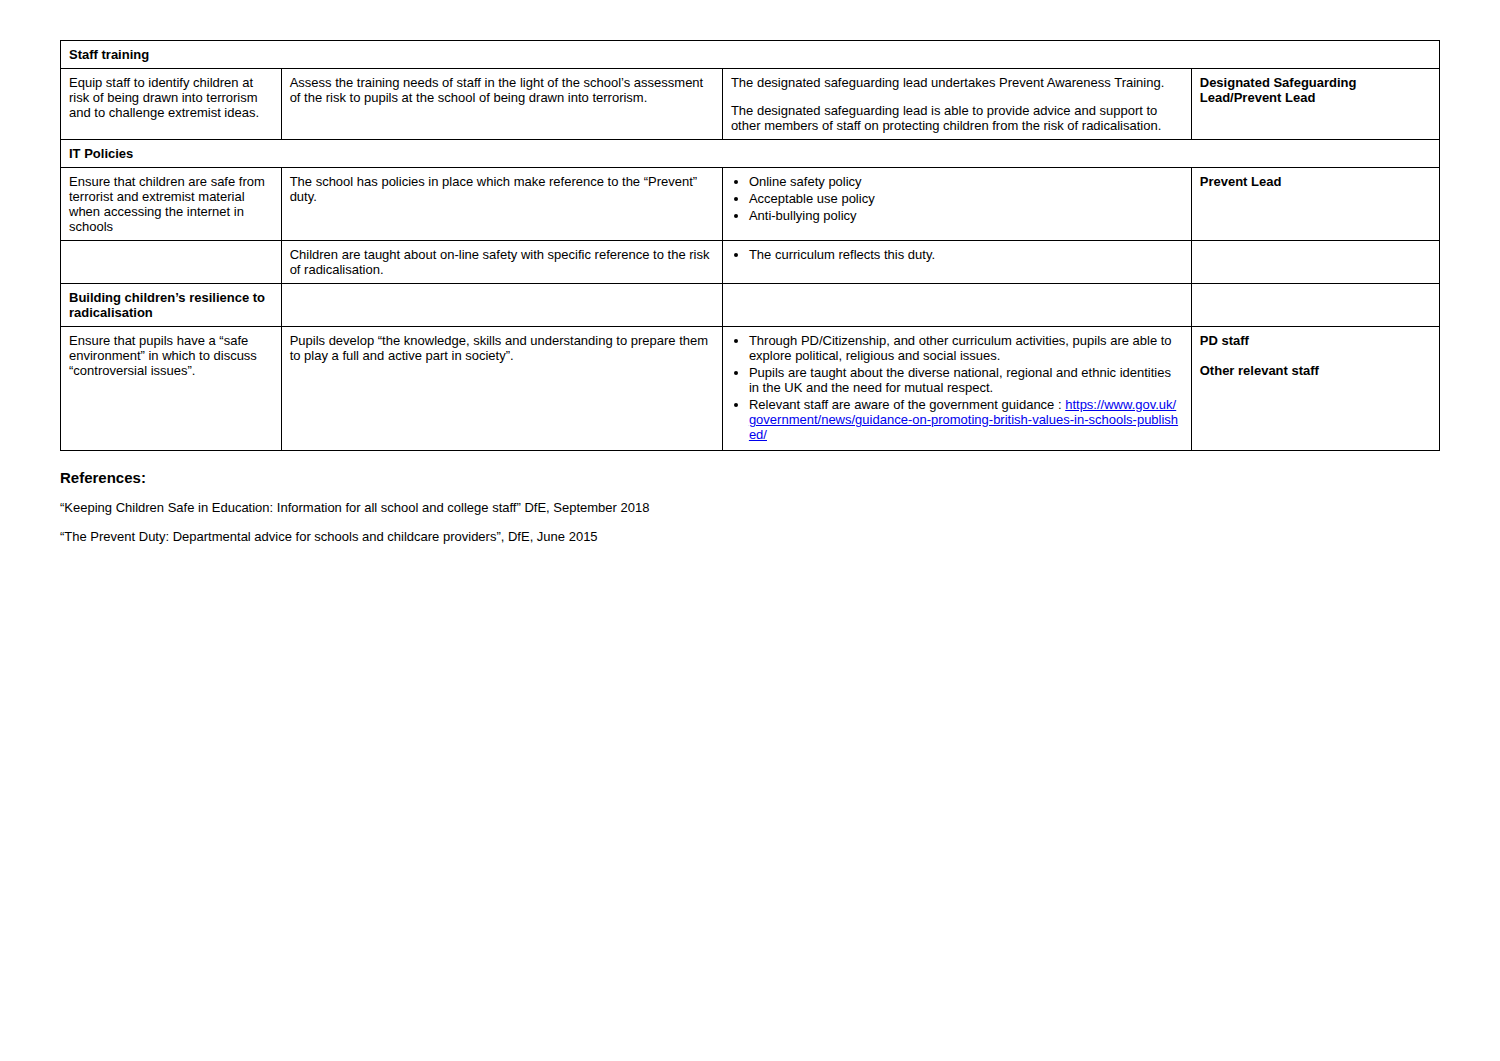| Staff training |
| Equip staff to identify children at risk of being drawn into terrorism and to challenge extremist ideas. | Assess the training needs of staff in the light of the school’s assessment of the risk to pupils at the school of being drawn into terrorism. | The designated safeguarding lead undertakes Prevent Awareness Training. The designated safeguarding lead is able to provide advice and support to other members of staff on protecting children from the risk of radicalisation. | Designated Safeguarding Lead/Prevent Lead |
| IT Policies |
| Ensure that children are safe from terrorist and extremist material when accessing the internet in schools | The school has policies in place which make reference to the “Prevent” duty. | Online safety policy Acceptable use policy Anti-bullying policy | Prevent Lead |
| | Children are taught about on-line safety with specific reference to the risk of radicalisation. | The curriculum reflects this duty. | |
| Building children’s resilience to radicalisation | | | |
| Ensure that pupils have a “safe environment” in which to discuss “controversial issues”. | Pupils develop “the knowledge, skills and understanding to prepare them to play a full and active part in society”. | Through PD/Citizenship, and other curriculum activities, pupils are able to explore political, religious and social issues. Pupils are taught about the diverse national, regional and ethnic identities in the UK and the need for mutual respect. Relevant staff are aware of the government guidance : https://www.gov.uk/government/news/guidance-on-promoting-british-values-in-schools-published/ | PD staff Other relevant staff |
References:
“Keeping Children Safe in Education: Information for all school and college staff” DfE, September 2018
“The Prevent Duty: Departmental advice for schools and childcare providers”, DfE, June 2015